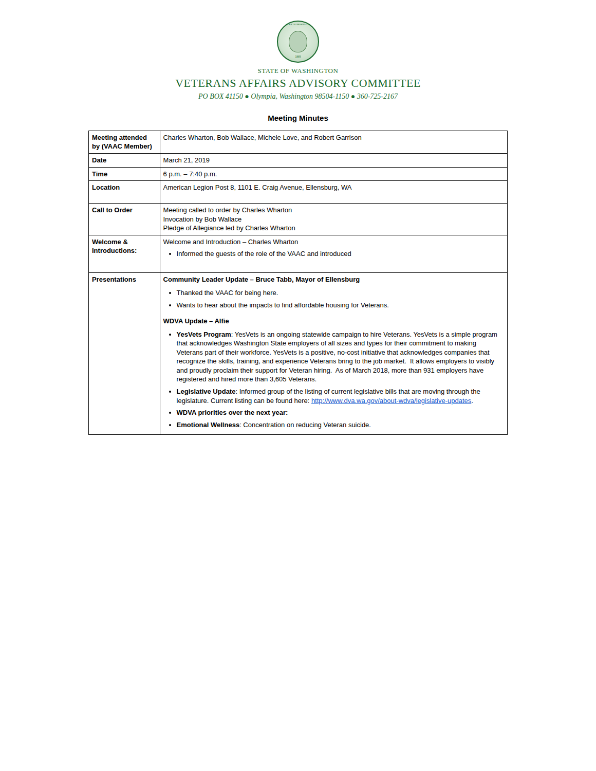STATE OF WASHINGTON
VETERANS AFFAIRS ADVISORY COMMITTEE
PO BOX 41150 ● Olympia, Washington 98504-1150 ● 360-725-2167
Meeting Minutes
| Meeting attended by (VAAC Member) | Charles Wharton, Bob Wallace, Michele Love, and Robert Garrison |
| Date | March 21, 2019 |
| Time | 6 p.m. – 7:40 p.m. |
| Location | American Legion Post 8, 1101 E. Craig Avenue, Ellensburg, WA |
| Call to Order | Meeting called to order by Charles Wharton Invocation by Bob Wallace Pledge of Allegiance led by Charles Wharton |
| Welcome & Introductions: | Welcome and Introduction – Charles Wharton Informed the guests of the role of the VAAC and introduced |
| Presentations | Community Leader Update – Bruce Tabb, Mayor of Ellensburg Thanked the VAAC for being here. Wants to hear about the impacts to find affordable housing for Veterans. WDVA Update – Alfie YesVets Program : YesVets is an ongoing statewide campaign to hire Veterans. YesVets is a simple program that acknowledges Washington State employers of all sizes and types for their commitment to making Veterans part of their workforce. YesVets is a positive, no-cost initiative that acknowledges companies that recognize the skills, training, and experience Veterans bring to the job market. It allows employers to visibly and proudly proclaim their support for Veteran hiring. As of March 2018, more than 931 employers have registered and hired more than 3,605 Veterans. Legislative Update : Informed group of the listing of current legislative bills that are moving through the legislature. Current listing can be found here: http://www.dva.wa.gov/about-wdva/legislative-updates . WDVA priorities over the next year: Emotional Wellness : Concentration on reducing Veteran suicide. |